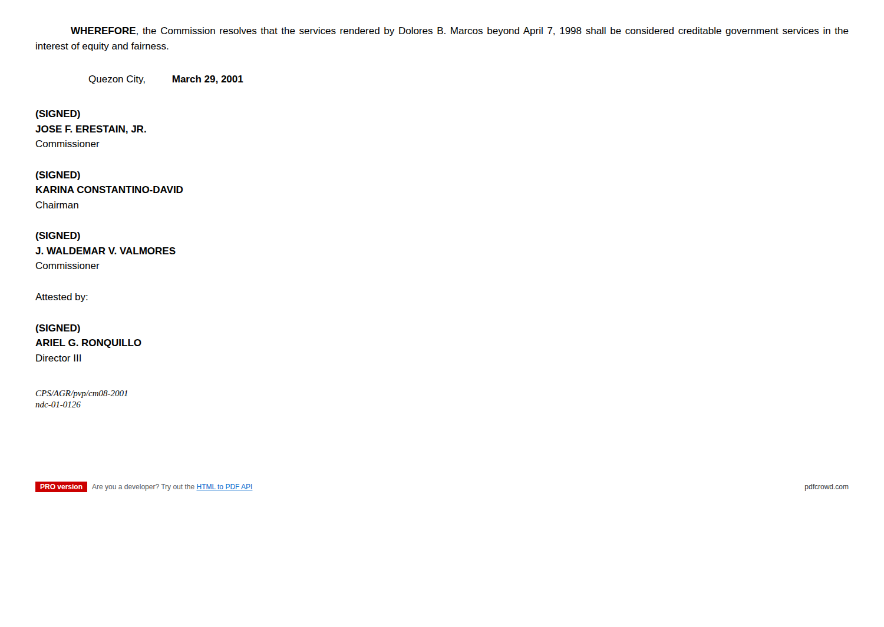WHEREFORE, the Commission resolves that the services rendered by Dolores B. Marcos beyond April 7, 1998 shall be considered creditable government services in the interest of equity and fairness.
Quezon City, March 29, 2001
(SIGNED)
JOSE F. ERESTAIN, JR.
Commissioner
(SIGNED)
KARINA CONSTANTINO-DAVID
Chairman
(SIGNED)
J. WALDEMAR V. VALMORES
Commissioner
Attested by:
(SIGNED)
ARIEL G. RONQUILLO
Director III
CPS/AGR/pvp/cm08-2001
ndc-01-0126
PRO version Are you a developer? Try out the HTML to PDF API
pdfcrowd.com